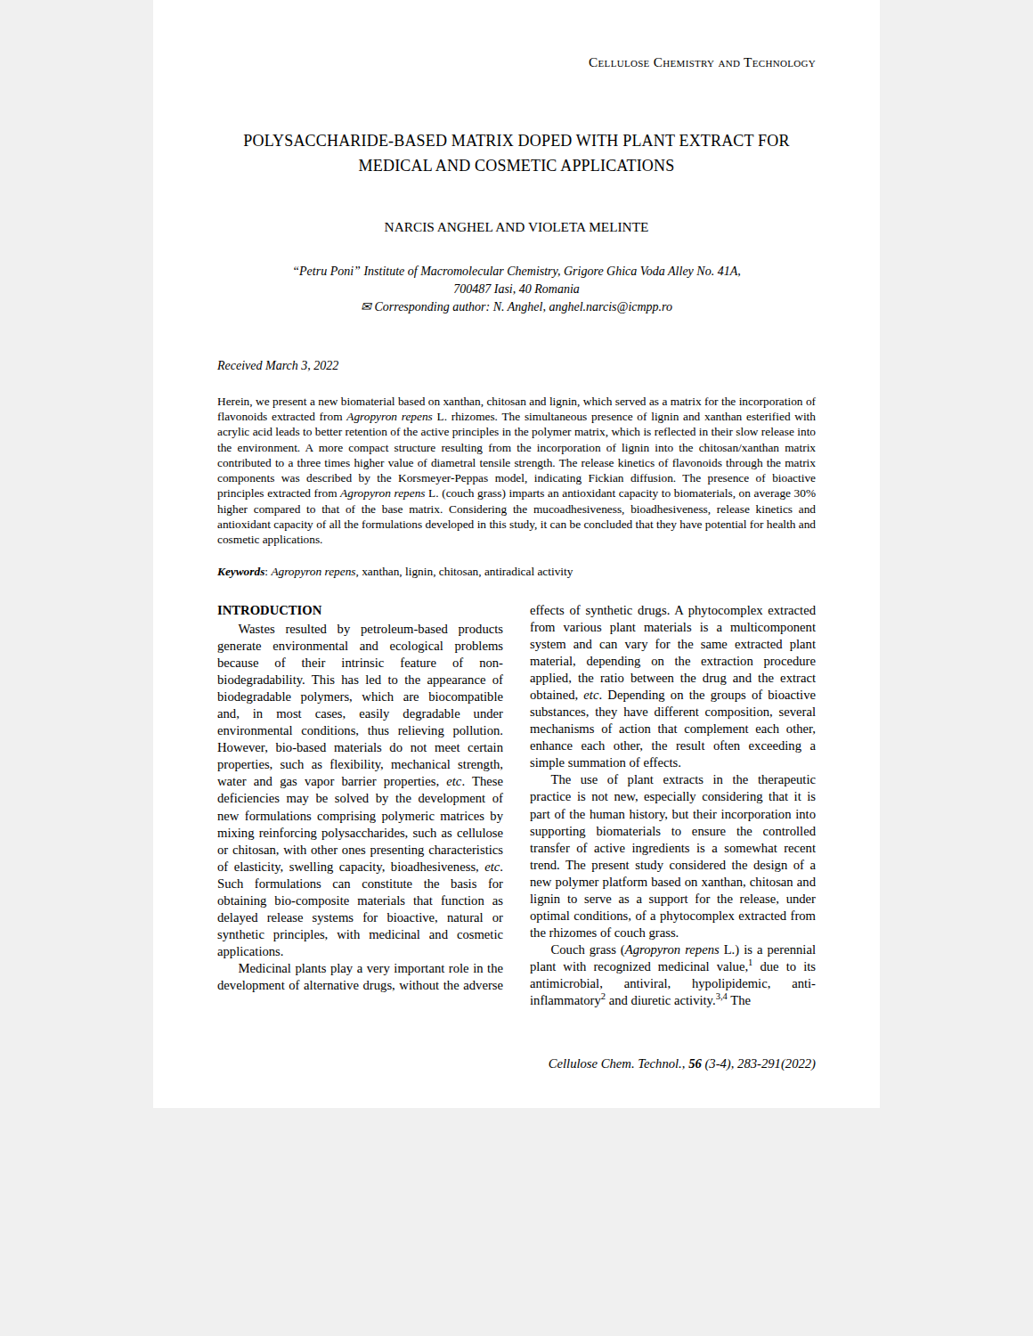Cellulose Chemistry and Technology
Polysaccharide-Based Matrix Doped with Plant Extract for
Medical and Cosmetic Applications
Narcis Anghel and Violeta Melinte
“Petru Poni” Institute of Macromolecular Chemistry, Grigore Ghica Voda Alley No. 41A,
700487 Iasi, 40 Romania
✉ Corresponding author: N. Anghel, anghel.narcis@icmpp.ro
Received March 3, 2022
Herein, we present a new biomaterial based on xanthan, chitosan and lignin, which served as a matrix for the incorporation of flavonoids extracted from Agropyron repens L. rhizomes. The simultaneous presence of lignin and xanthan esterified with acrylic acid leads to better retention of the active principles in the polymer matrix, which is reflected in their slow release into the environment. A more compact structure resulting from the incorporation of lignin into the chitosan/xanthan matrix contributed to a three times higher value of diametral tensile strength. The release kinetics of flavonoids through the matrix components was described by the Korsmeyer-Peppas model, indicating Fickian diffusion. The presence of bioactive principles extracted from Agropyron repens L. (couch grass) imparts an antioxidant capacity to biomaterials, on average 30% higher compared to that of the base matrix. Considering the mucoadhesiveness, bioadhesiveness, release kinetics and antioxidant capacity of all the formulations developed in this study, it can be concluded that they have potential for health and cosmetic applications.
Keywords: Agropyron repens, xanthan, lignin, chitosan, antiradical activity
Introduction
Wastes resulted by petroleum-based products generate environmental and ecological problems because of their intrinsic feature of non-biodegradability. This has led to the appearance of biodegradable polymers, which are biocompatible and, in most cases, easily degradable under environmental conditions, thus relieving pollution. However, bio-based materials do not meet certain properties, such as flexibility, mechanical strength, water and gas vapor barrier properties, etc. These deficiencies may be solved by the development of new formulations comprising polymeric matrices by mixing reinforcing polysaccharides, such as cellulose or chitosan, with other ones presenting characteristics of elasticity, swelling capacity, bioadhesiveness, etc. Such formulations can constitute the basis for obtaining bio-composite materials that function as delayed release systems for bioactive, natural or synthetic principles, with medicinal and cosmetic applications.
Medicinal plants play a very important role in the development of alternative drugs, without the adverse effects of synthetic drugs. A phytocomplex extracted from various plant materials is a multicomponent system and can vary for the same extracted plant material, depending on the extraction procedure applied, the ratio between the drug and the extract obtained, etc. Depending on the groups of bioactive substances, they have different composition, several mechanisms of action that complement each other, enhance each other, the result often exceeding a simple summation of effects.
The use of plant extracts in the therapeutic practice is not new, especially considering that it is part of the human history, but their incorporation into supporting biomaterials to ensure the controlled transfer of active ingredients is a somewhat recent trend. The present study considered the design of a new polymer platform based on xanthan, chitosan and lignin to serve as a support for the release, under optimal conditions, of a phytocomplex extracted from the rhizomes of couch grass.
Couch grass (Agropyron repens L.) is a perennial plant with recognized medicinal value,1 due to its antimicrobial, antiviral, hypolipidemic, anti-inflammatory2 and diuretic activity.3,4 The
Cellulose Chem. Technol., 56 (3-4), 283-291(2022)